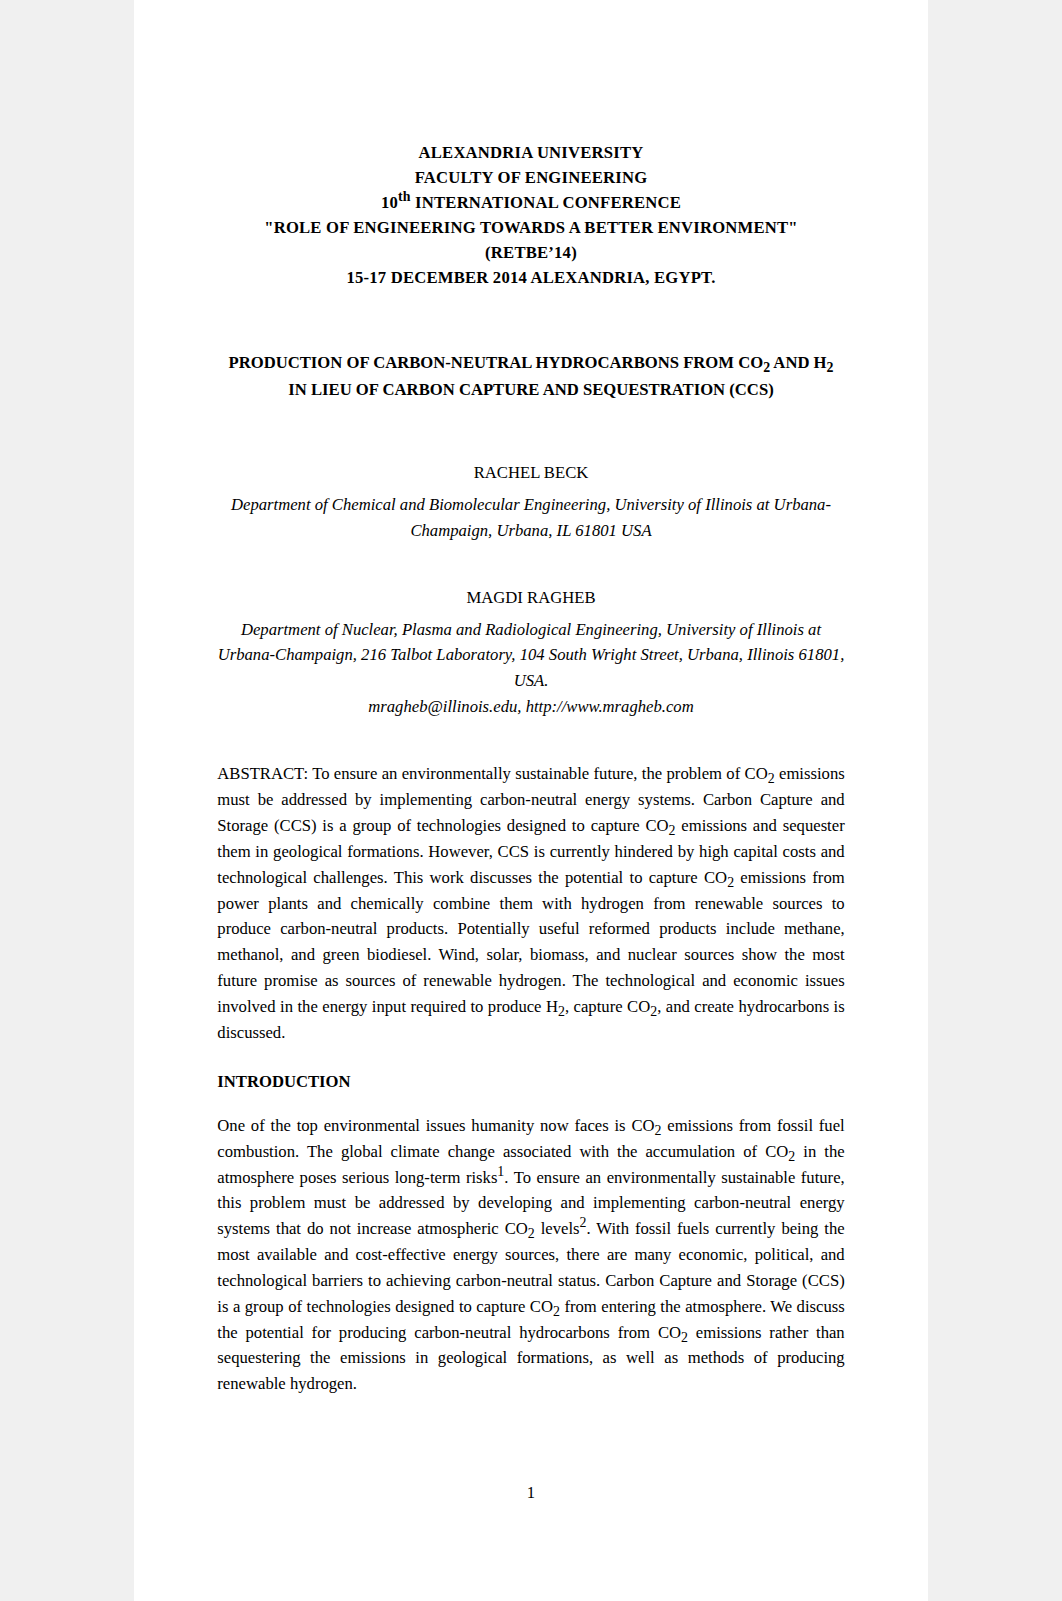Alexandria University
Faculty of Engineering
10th International Conference
"Role of Engineering Towards a Better Environment"
(RETBE’14)
15-17 December 2014 Alexandria, Egypt.
Production of Carbon-Neutral Hydrocarbons from CO2 and H2 in Lieu of Carbon Capture and Sequestration (CCS)
Rachel Beck
Department of Chemical and Biomolecular Engineering, University of Illinois at Urbana-Champaign, Urbana, IL 61801 USA
Magdi Ragheb
Department of Nuclear, Plasma and Radiological Engineering, University of Illinois at Urbana-Champaign, 216 Talbot Laboratory, 104 South Wright Street, Urbana, Illinois 61801, USA.
mragheb@illinois.edu, http://www.mragheb.com
ABSTRACT: To ensure an environmentally sustainable future, the problem of CO2 emissions must be addressed by implementing carbon-neutral energy systems. Carbon Capture and Storage (CCS) is a group of technologies designed to capture CO2 emissions and sequester them in geological formations. However, CCS is currently hindered by high capital costs and technological challenges. This work discusses the potential to capture CO2 emissions from power plants and chemically combine them with hydrogen from renewable sources to produce carbon-neutral products. Potentially useful reformed products include methane, methanol, and green biodiesel. Wind, solar, biomass, and nuclear sources show the most future promise as sources of renewable hydrogen. The technological and economic issues involved in the energy input required to produce H2, capture CO2, and create hydrocarbons is discussed.
Introduction
One of the top environmental issues humanity now faces is CO2 emissions from fossil fuel combustion. The global climate change associated with the accumulation of CO2 in the atmosphere poses serious long-term risks1. To ensure an environmentally sustainable future, this problem must be addressed by developing and implementing carbon-neutral energy systems that do not increase atmospheric CO2 levels2. With fossil fuels currently being the most available and cost-effective energy sources, there are many economic, political, and technological barriers to achieving carbon-neutral status. Carbon Capture and Storage (CCS) is a group of technologies designed to capture CO2 from entering the atmosphere. We discuss the potential for producing carbon-neutral hydrocarbons from CO2 emissions rather than sequestering the emissions in geological formations, as well as methods of producing renewable hydrogen.
1